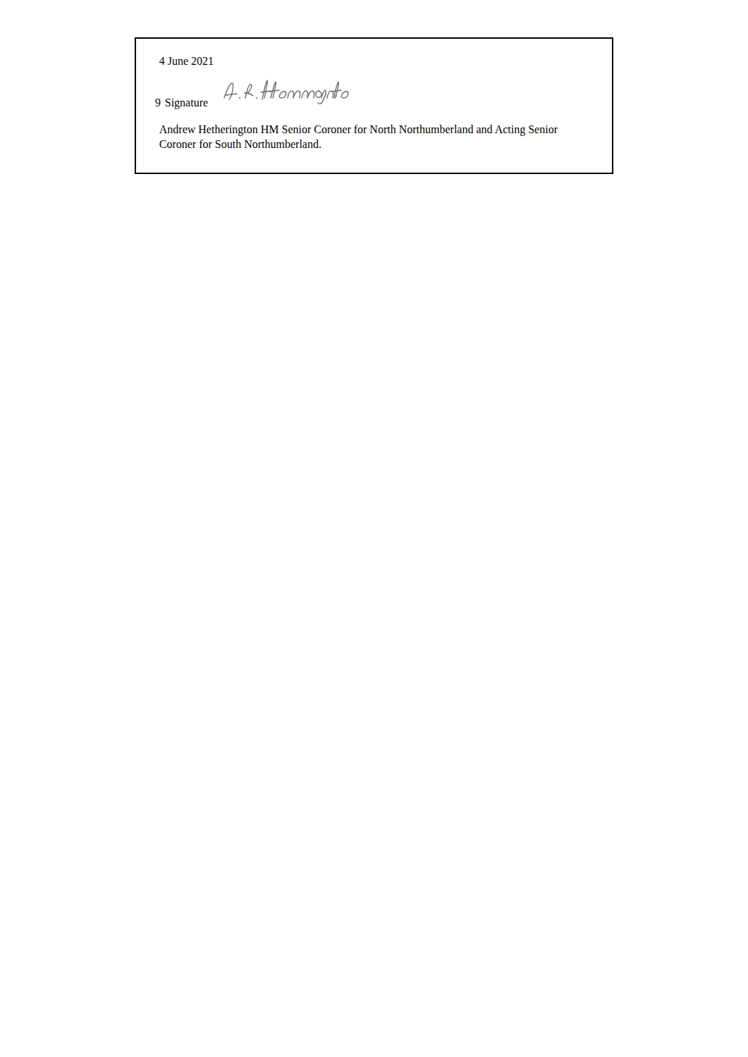4 June 2021
9 Signature Signature
Andrew Hetherington HM Senior Coroner for North Northumberland and Acting Senior Coroner for South Northumberland.